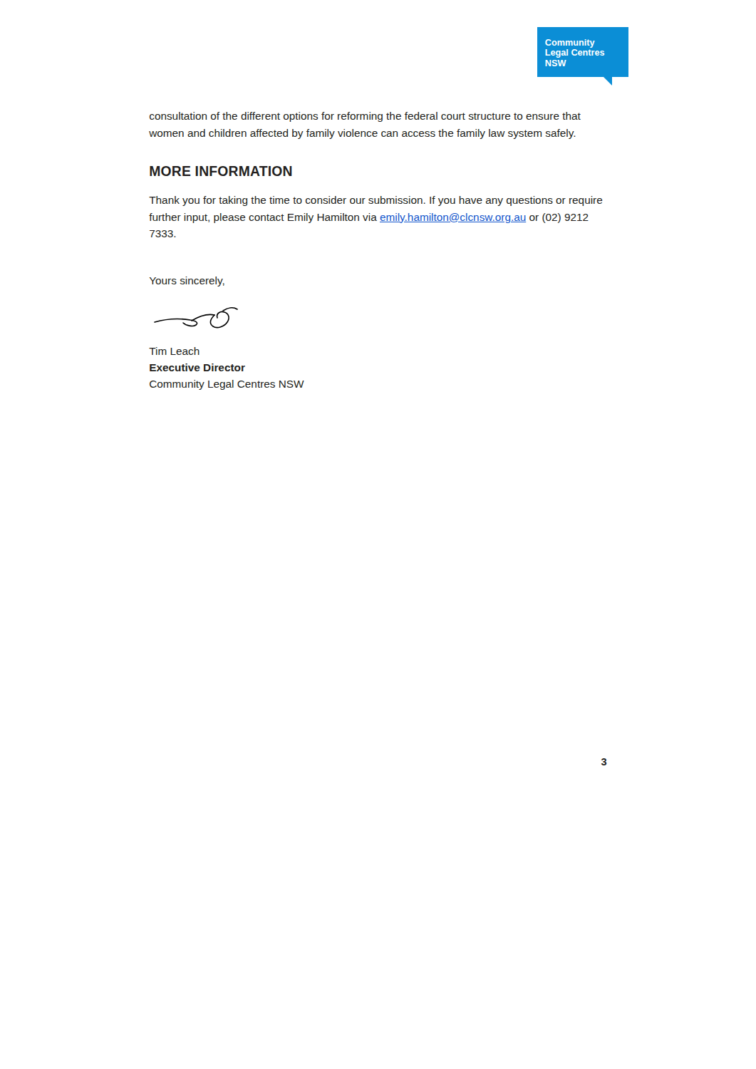Community Legal Centres NSW
consultation of the different options for reforming the federal court structure to ensure that women and children affected by family violence can access the family law system safely.
More information
Thank you for taking the time to consider our submission. If you have any questions or require further input, please contact Emily Hamilton via emily.hamilton@clcnsw.org.au or (02) 9212 7333.
Yours sincerely,
Tim Leach
Executive Director
Community Legal Centres NSW
3